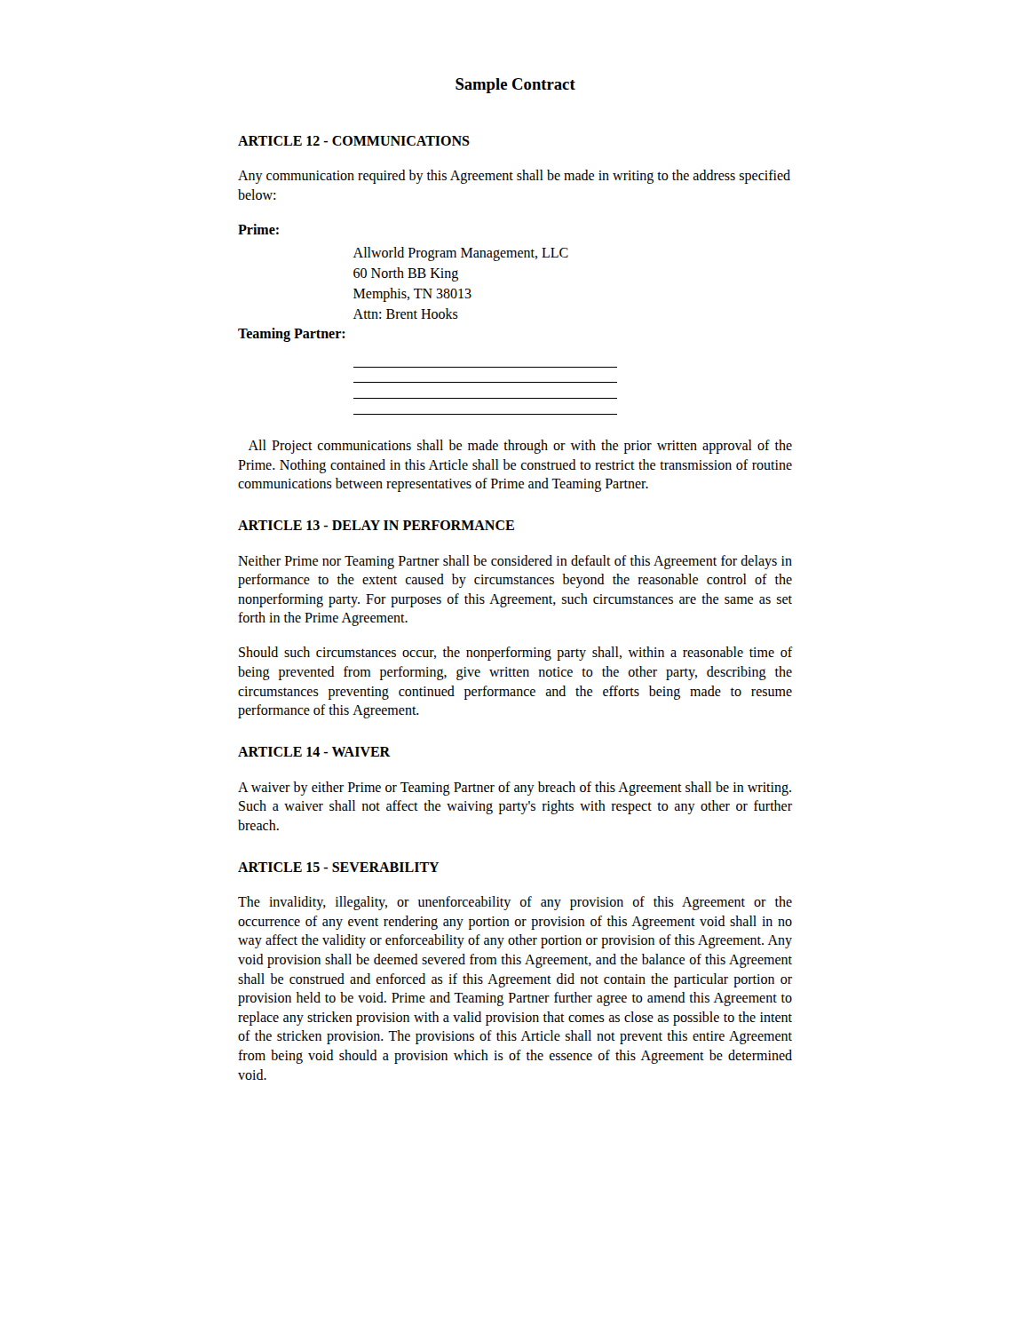Sample Contract
ARTICLE 12 - COMMUNICATIONS
Any communication required by this Agreement shall be made in writing to the address specified below:
Prime:
Allworld Program Management, LLC
60 North BB King
Memphis, TN 38013
Attn: Brent Hooks
Teaming Partner:
All Project communications shall be made through or with the prior written approval of the Prime. Nothing contained in this Article shall be construed to restrict the transmission of routine communications between representatives of Prime and Teaming Partner.
ARTICLE 13 - DELAY IN PERFORMANCE
Neither Prime nor Teaming Partner shall be considered in default of this Agreement for delays in performance to the extent caused by circumstances beyond the reasonable control of the nonperforming party. For purposes of this Agreement, such circumstances are the same as set forth in the Prime Agreement.
Should such circumstances occur, the nonperforming party shall, within a reasonable time of being prevented from performing, give written notice to the other party, describing the circumstances preventing continued performance and the efforts being made to resume performance of this Agreement.
ARTICLE 14 - WAIVER
A waiver by either Prime or Teaming Partner of any breach of this Agreement shall be in writing. Such a waiver shall not affect the waiving party's rights with respect to any other or further breach.
ARTICLE 15 - SEVERABILITY
The invalidity, illegality, or unenforceability of any provision of this Agreement or the occurrence of any event rendering any portion or provision of this Agreement void shall in no way affect the validity or enforceability of any other portion or provision of this Agreement. Any void provision shall be deemed severed from this Agreement, and the balance of this Agreement shall be construed and enforced as if this Agreement did not contain the particular portion or provision held to be void. Prime and Teaming Partner further agree to amend this Agreement to replace any stricken provision with a valid provision that comes as close as possible to the intent of the stricken provision. The provisions of this Article shall not prevent this entire Agreement from being void should a provision which is of the essence of this Agreement be determined void.